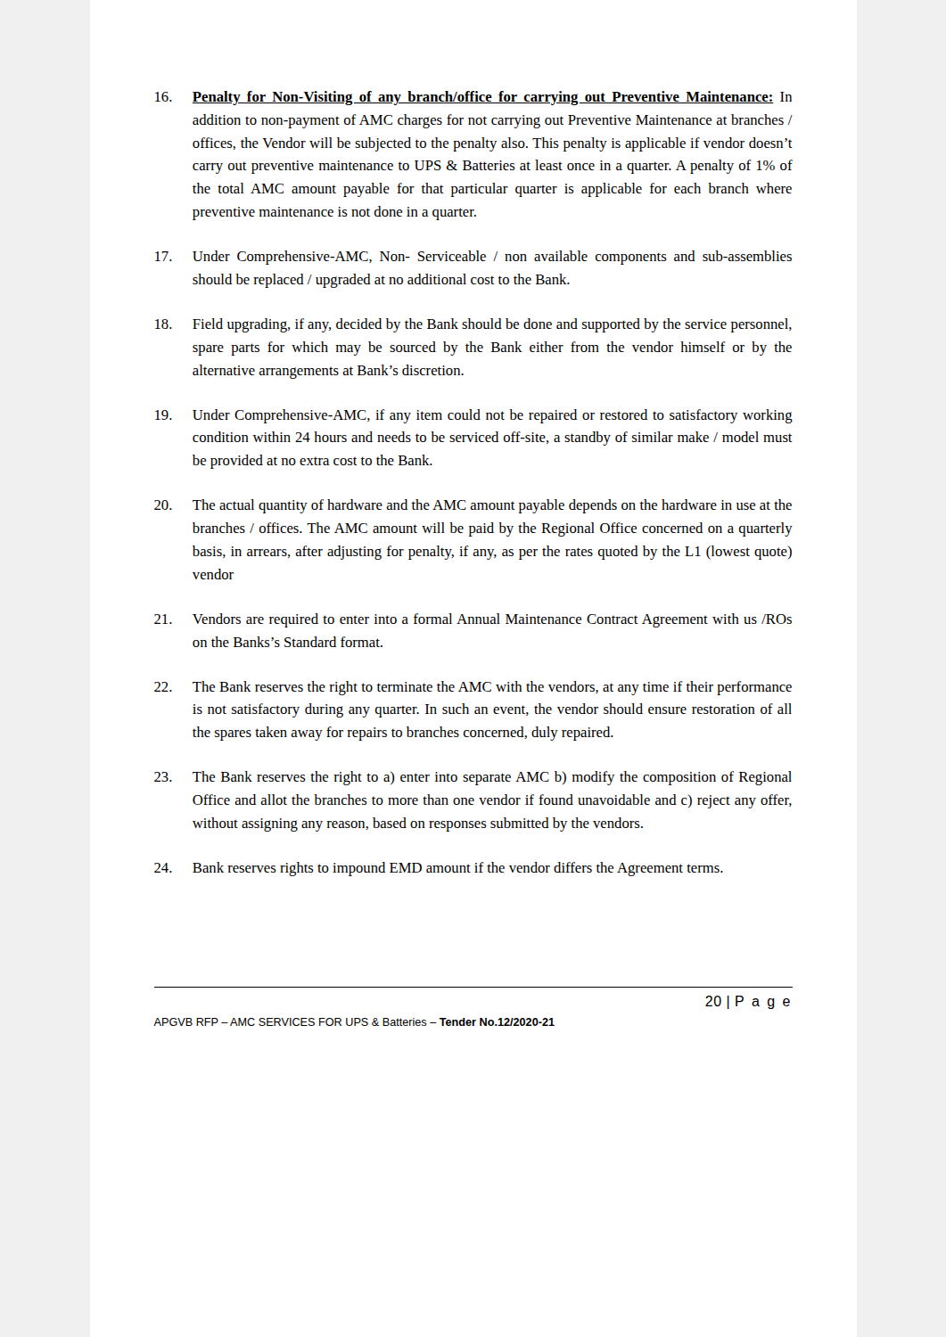16. Penalty for Non-Visiting of any branch/office for carrying out Preventive Maintenance: In addition to non-payment of AMC charges for not carrying out Preventive Maintenance at branches / offices, the Vendor will be subjected to the penalty also. This penalty is applicable if vendor doesn’t carry out preventive maintenance to UPS & Batteries at least once in a quarter. A penalty of 1% of the total AMC amount payable for that particular quarter is applicable for each branch where preventive maintenance is not done in a quarter.
17. Under Comprehensive-AMC, Non- Serviceable / non available components and sub-assemblies should be replaced / upgraded at no additional cost to the Bank.
18. Field upgrading, if any, decided by the Bank should be done and supported by the service personnel, spare parts for which may be sourced by the Bank either from the vendor himself or by the alternative arrangements at Bank’s discretion.
19. Under Comprehensive-AMC, if any item could not be repaired or restored to satisfactory working condition within 24 hours and needs to be serviced off-site, a standby of similar make / model must be provided at no extra cost to the Bank.
20. The actual quantity of hardware and the AMC amount payable depends on the hardware in use at the branches / offices. The AMC amount will be paid by the Regional Office concerned on a quarterly basis, in arrears, after adjusting for penalty, if any, as per the rates quoted by the L1 (lowest quote) vendor
21. Vendors are required to enter into a formal Annual Maintenance Contract Agreement with us /ROs on the Banks’s Standard format.
22. The Bank reserves the right to terminate the AMC with the vendors, at any time if their performance is not satisfactory during any quarter. In such an event, the vendor should ensure restoration of all the spares taken away for repairs to branches concerned, duly repaired.
23. The Bank reserves the right to a) enter into separate AMC b) modify the composition of Regional Office and allot the branches to more than one vendor if found unavoidable and c) reject any offer, without assigning any reason, based on responses submitted by the vendors.
24. Bank reserves rights to impound EMD amount if the vendor differs the Agreement terms.
20 | P a g e
APGVB RFP – AMC SERVICES FOR UPS & Batteries – Tender No.12/2020-21